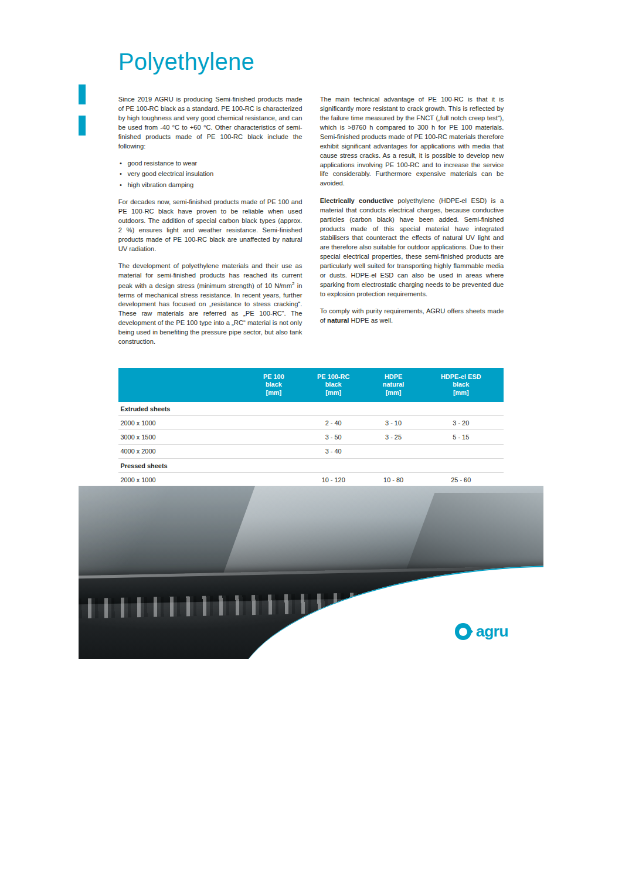Polyethylene
Since 2019 AGRU is producing Semi-finished products made of PE 100-RC black as a standard. PE 100-RC is characterized by high toughness and very good chemical resistance, and can be used from -40 °C to +60 °C. Other characteristics of semi-finished products made of PE 100-RC black include the following:
good resistance to wear
very good electrical insulation
high vibration damping
For decades now, semi-finished products made of PE 100 and PE 100-RC black have proven to be reliable when used outdoors. The addition of special carbon black types (approx. 2 %) ensures light and weather resistance. Semi-finished products made of PE 100-RC black are unaffected by natural UV radiation.
The development of polyethylene materials and their use as material for semi-finished products has reached its current peak with a design stress (minimum strength) of 10 N/mm2 in terms of mechanical stress resistance. In recent years, further development has focused on „resistance to stress cracking“. These raw materials are referred as „PE 100-RC“. The development of the PE 100 type into a „RC“ material is not only being used in benefiting the pressure pipe sector, but also tank construction.
The main technical advantage of PE 100-RC is that it is significantly more resistant to crack growth. This is reflected by the failure time measured by the FNCT („full notch creep test“), which is >8760 h compared to 300 h for PE 100 materials. Semi-finished products made of PE 100-RC materials therefore exhibit significant advantages for applications with media that cause stress cracks. As a result, it is possible to develop new applications involving PE 100-RC and to increase the service life considerably. Furthermore expensive materials can be avoided.
Electrically conductive polyethylene (HDPE-el ESD) is a material that conducts electrical charges, because conductive particles (carbon black) have been added. Semi-finished products made of this special material have integrated stabilisers that counteract the effects of natural UV light and are therefore also suitable for outdoor applications. Due to their special electrical properties, these semi-finished products are particularly well suited for transporting highly flammable media or dusts. HDPE-el ESD can also be used in areas where sparking from electrostatic charging needs to be prevented due to explosion protection requirements.
To comply with purity requirements, AGRU offers sheets made of natural HDPE as well.
| | PE 100 black [mm] | PE 100-RC black [mm] | HDPE natural [mm] | HDPE-el ESD black [mm] |
| --- | --- | --- | --- | --- |
| Extruded sheets |
| 2000 x 1000 | | 2 - 40 | 3 - 10 | 3 - 20 |
| 3000 x 1500 | | 3 - 50 | 3 - 25 | 5 - 15 |
| 4000 x 2000 | | 3 - 40 | | |
| Pressed sheets |
| 2000 x 1000 | | 10 - 120 | 10 - 80 | 25 - 60 |
| 4000 x 2000 | | 15 - 60 | 15 - 60 | |
| Polyester fabric-backed sheets |
| 3000 x 1500 | | 4 - 5 | | |
| Round bar | | 15 - 640 | | 50 - 160 |
| Welding rod round, 3 kg roll | 3 - 5 | 3 - 5 | 3 - 4 | 3 - 4 |
| Welding rod round, 10 kg roll | 3 - 5 | | | |
| Welding rod triangular rounded, 3 kg roll | 5 x 3 | | | |
Other dimensions available on request
5
agru